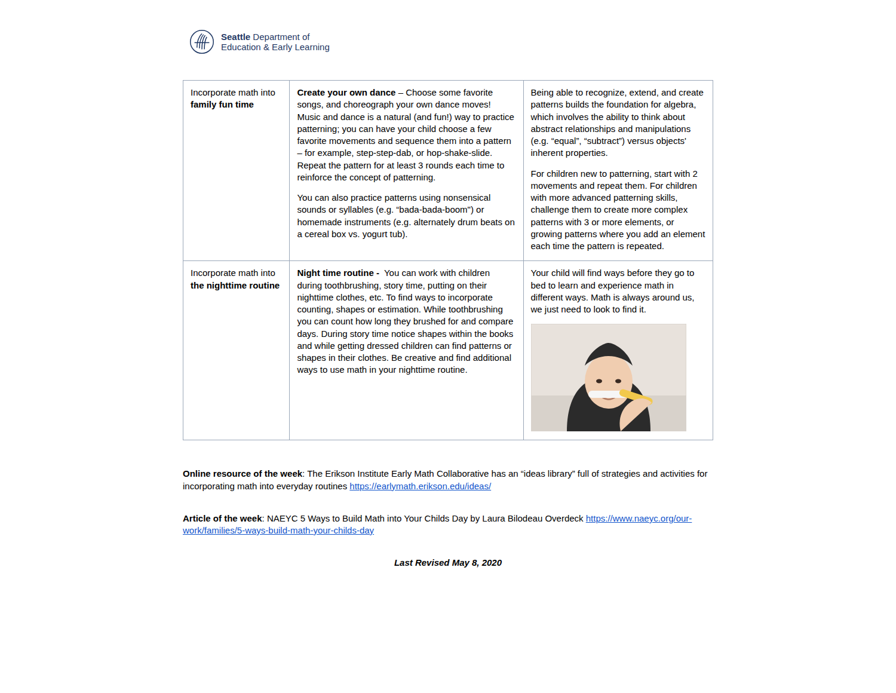Seattle Department of
Education & Early Learning
| Incorporate math into family fun time | Create your own dance – Choose some favorite songs, and choreograph your own dance moves! Music and dance is a natural (and fun!) way to practice patterning; you can have your child choose a few favorite movements and sequence them into a pattern – for example, step-step-dab, or hop-shake-slide. Repeat the pattern for at least 3 rounds each time to reinforce the concept of patterning. You can also practice patterns using nonsensical sounds or syllables (e.g. “bada-bada-boom") or homemade instruments (e.g. alternately drum beats on a cereal box vs. yogurt tub). | Being able to recognize, extend, and create patterns builds the foundation for algebra, which involves the ability to think about abstract relationships and manipulations (e.g. “equal”, “subtract”) versus objects' inherent properties. For children new to patterning, start with 2 movements and repeat them. For children with more advanced patterning skills, challenge them to create more complex patterns with 3 or more elements, or growing patterns where you add an element each time the pattern is repeated. |
| Incorporate math into the nighttime routine | Night time routine - You can work with children during toothbrushing, story time, putting on their nighttime clothes, etc. To find ways to incorporate counting, shapes or estimation. While toothbrushing you can count how long they brushed for and compare days. During story time notice shapes within the books and while getting dressed children can find patterns or shapes in their clothes. Be creative and find additional ways to use math in your nighttime routine. | Your child will find ways before they go to bed to learn and experience math in different ways. Math is always around us, we just need to look to find it. |
Online resource of the week: The Erikson Institute Early Math Collaborative has an “ideas library” full of strategies and activities for incorporating math into everyday routines https://earlymath.erikson.edu/ideas/
Article of the week: NAEYC 5 Ways to Build Math into Your Childs Day by Laura Bilodeau Overdeck https://www.naeyc.org/our-work/families/5-ways-build-math-your-childs-day
Last Revised May 8, 2020